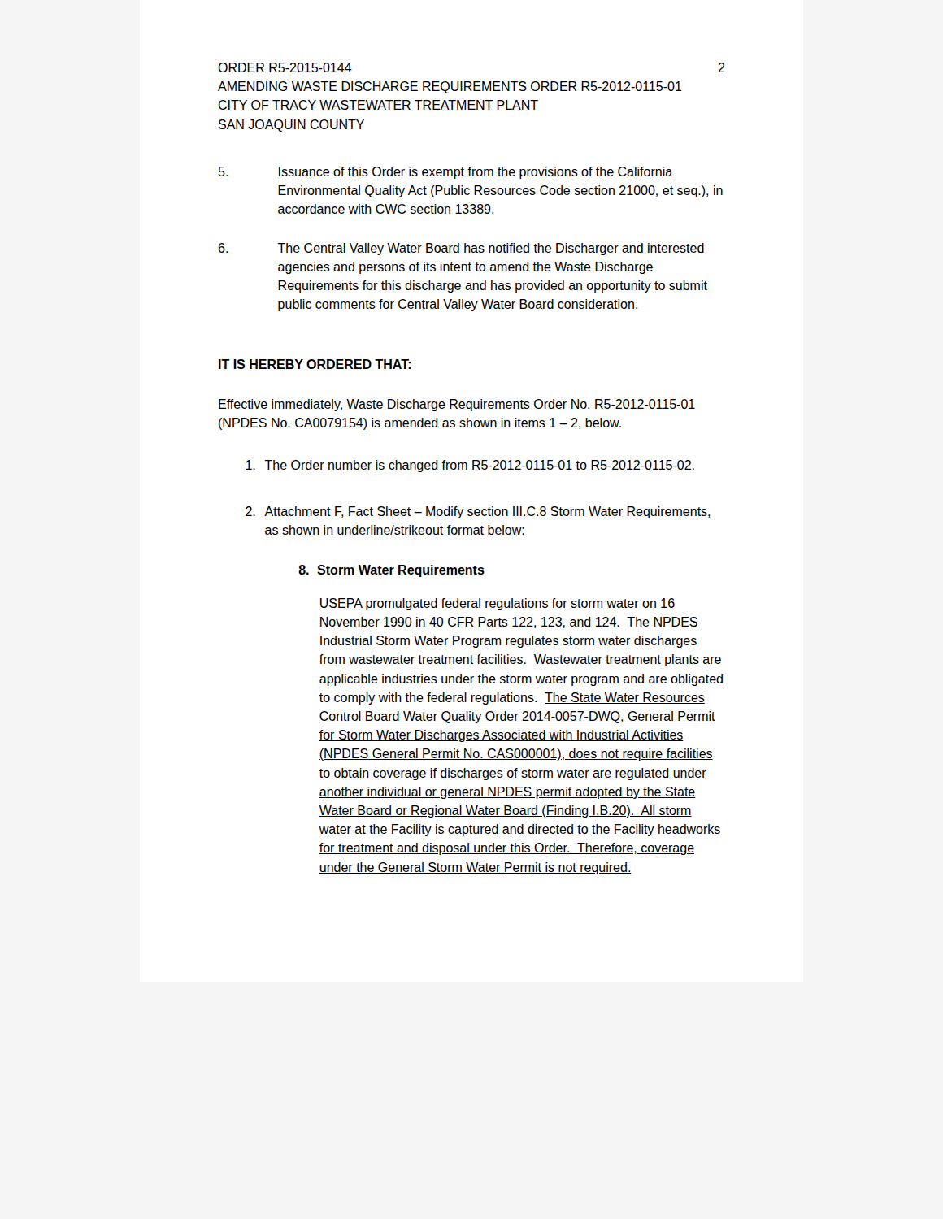2
ORDER R5-2015-0144
AMENDING WASTE DISCHARGE REQUIREMENTS ORDER R5-2012-0115-01
CITY OF TRACY WASTEWATER TREATMENT PLANT
SAN JOAQUIN COUNTY
5. Issuance of this Order is exempt from the provisions of the California Environmental Quality Act (Public Resources Code section 21000, et seq.), in accordance with CWC section 13389.
6. The Central Valley Water Board has notified the Discharger and interested agencies and persons of its intent to amend the Waste Discharge Requirements for this discharge and has provided an opportunity to submit public comments for Central Valley Water Board consideration.
IT IS HEREBY ORDERED THAT:
Effective immediately, Waste Discharge Requirements Order No. R5-2012-0115-01 (NPDES No. CA0079154) is amended as shown in items 1 – 2, below.
The Order number is changed from R5-2012-0115-01 to R5-2012-0115-02.
Attachment F, Fact Sheet – Modify section III.C.8 Storm Water Requirements, as shown in underline/strikeout format below:
8. Storm Water Requirements
USEPA promulgated federal regulations for storm water on 16 November 1990 in 40 CFR Parts 122, 123, and 124. The NPDES Industrial Storm Water Program regulates storm water discharges from wastewater treatment facilities. Wastewater treatment plants are applicable industries under the storm water program and are obligated to comply with the federal regulations. The State Water Resources Control Board Water Quality Order 2014-0057-DWQ, General Permit for Storm Water Discharges Associated with Industrial Activities (NPDES General Permit No. CAS000001), does not require facilities to obtain coverage if discharges of storm water are regulated under another individual or general NPDES permit adopted by the State Water Board or Regional Water Board (Finding I.B.20). All storm water at the Facility is captured and directed to the Facility headworks for treatment and disposal under this Order. Therefore, coverage under the General Storm Water Permit is not required.